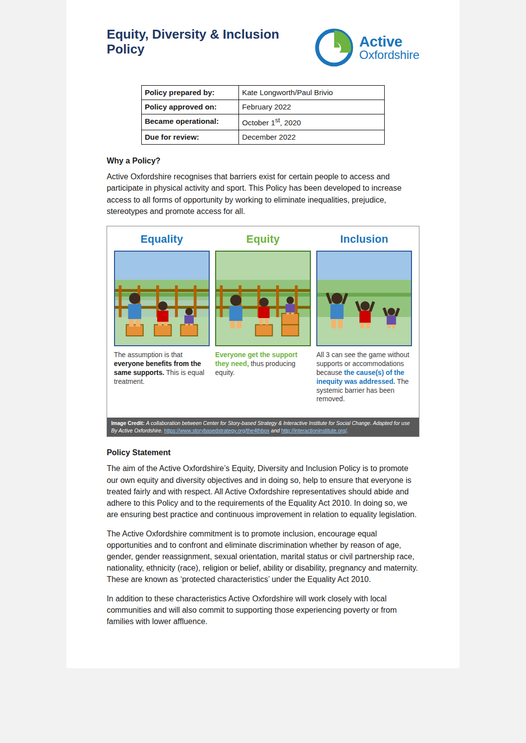Equity, Diversity & Inclusion Policy
Active Oxfordshire
| Policy prepared by: | Kate Longworth/Paul Brivio |
| Policy approved on: | February 2022 |
| Became operational: | October 1 st , 2020 |
| Due for review: | December 2022 |
Why a Policy?
Active Oxfordshire recognises that barriers exist for certain people to access and participate in physical activity and sport. This Policy has been developed to increase access to all forms of opportunity by working to eliminate inequalities, prejudice, stereotypes and promote access for all.
Equality
The assumption is that everyone benefits from the same supports. This is equal treatment.
Equity
Everyone get the support they need, thus producing equity.
Inclusion
All 3 can see the game without supports or accommodations because the cause(s) of the inequity was addressed. The systemic barrier has been removed.
Image Credit: A collaboration between Center for Story-based Strategy & Interactive Institute for Social Change. Adapted for use By Active Oxfordshire. https://www.storybasedstrategy.org/the4thbox and http://interactioninstitute.org/.
Policy Statement
The aim of the Active Oxfordshire’s Equity, Diversity and Inclusion Policy is to promote our own equity and diversity objectives and in doing so, help to ensure that everyone is treated fairly and with respect. All Active Oxfordshire representatives should abide and adhere to this Policy and to the requirements of the Equality Act 2010. In doing so, we are ensuring best practice and continuous improvement in relation to equality legislation.
The Active Oxfordshire commitment is to promote inclusion, encourage equal opportunities and to confront and eliminate discrimination whether by reason of age, gender, gender reassignment, sexual orientation, marital status or civil partnership race, nationality, ethnicity (race), religion or belief, ability or disability, pregnancy and maternity. These are known as ‘protected characteristics’ under the Equality Act 2010.
In addition to these characteristics Active Oxfordshire will work closely with local communities and will also commit to supporting those experiencing poverty or from families with lower affluence.